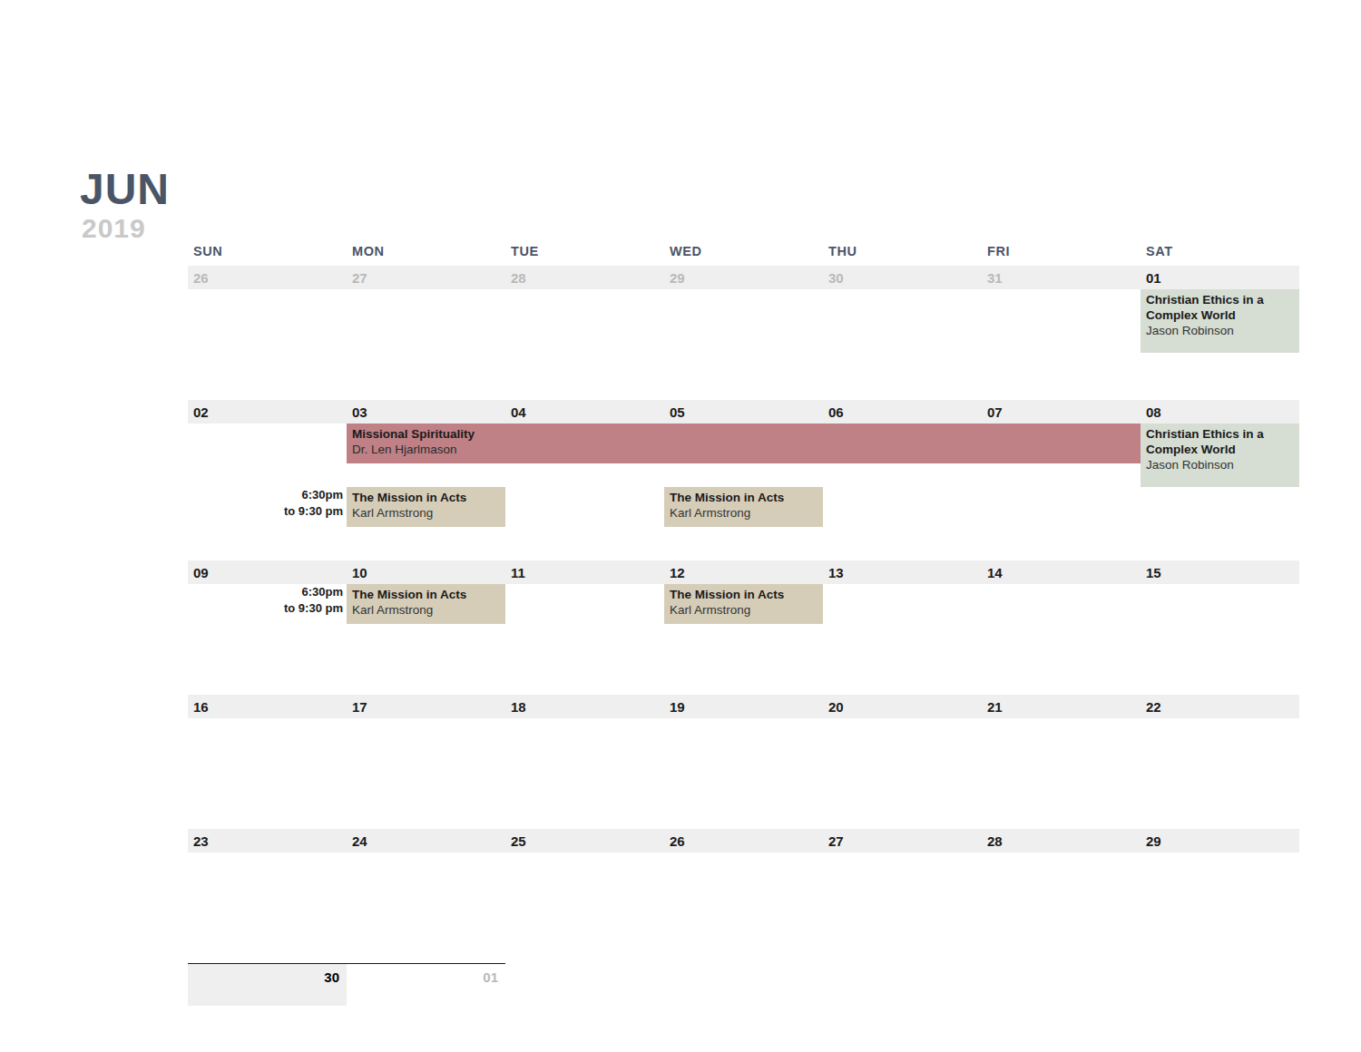JUN
2019
| SUN | MON | TUE | WED | THU | FRI | SAT |
| --- | --- | --- | --- | --- | --- | --- |
| 26 | 27 | 28 | 29 | 30 | 31 | 01 Christian Ethics in a Complex World Jason Robinson |
| 02 6:30pm to 9:30 pm | 03 Missional Spirituality Dr. Len Hjarlmason The Mission in Acts Karl Armstrong | 04 | 05 The Mission in Acts Karl Armstrong | 06 | 07 | 08 Christian Ethics in a Complex World Jason Robinson |
| 09 6:30pm to 9:30 pm | 10 The Mission in Acts Karl Armstrong | 11 | 12 The Mission in Acts Karl Armstrong | 13 | 14 | 15 |
| 16 | 17 | 18 | 19 | 20 | 21 | 22 |
| 23 | 24 | 25 | 26 | 27 | 28 | 29 |
| 30 | 01 | | | | | |